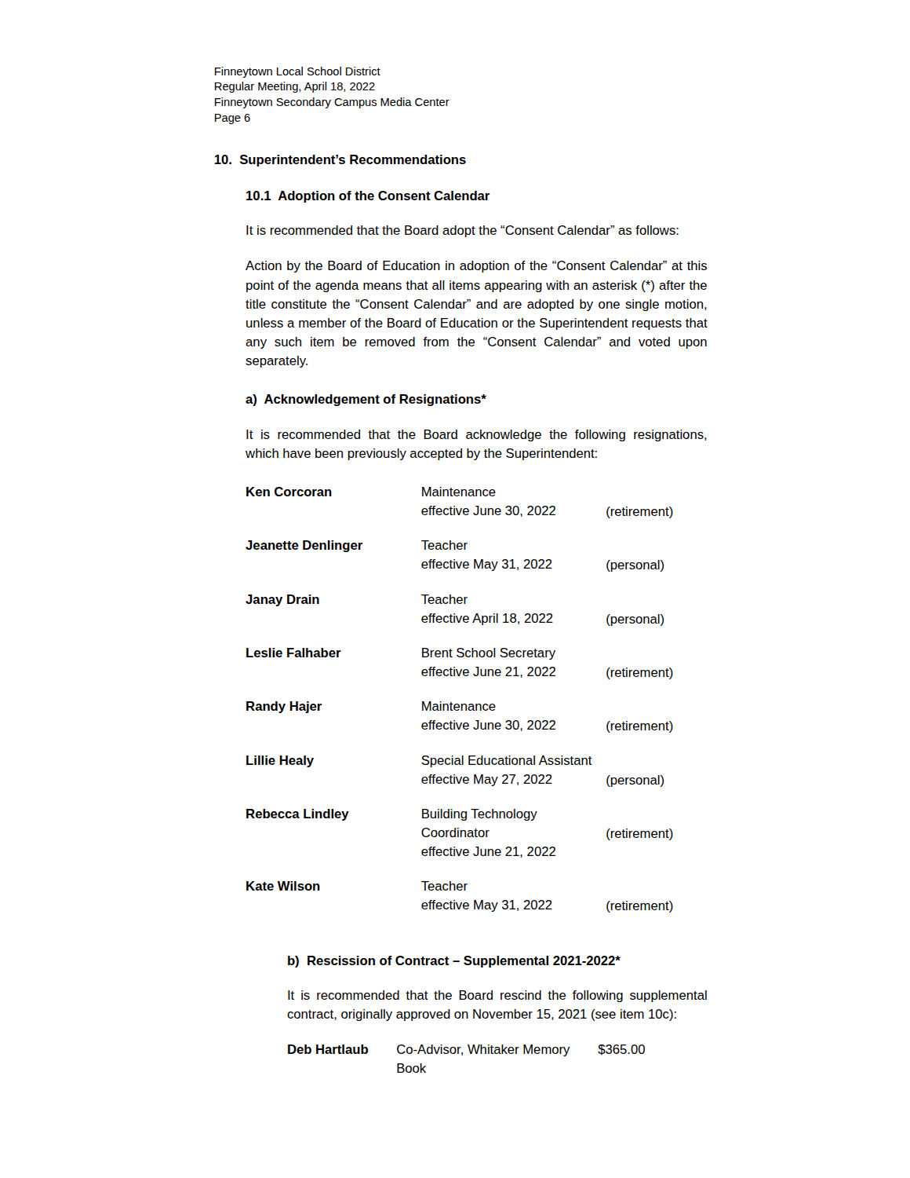Finneytown Local School District
Regular Meeting, April 18, 2022
Finneytown Secondary Campus Media Center
Page 6
10. Superintendent’s Recommendations
10.1 Adoption of the Consent Calendar
It is recommended that the Board adopt the “Consent Calendar” as follows:
Action by the Board of Education in adoption of the “Consent Calendar” at this point of the agenda means that all items appearing with an asterisk (*) after the title constitute the “Consent Calendar” and are adopted by one single motion, unless a member of the Board of Education or the Superintendent requests that any such item be removed from the “Consent Calendar” and voted upon separately.
a) Acknowledgement of Resignations*
It is recommended that the Board acknowledge the following resignations, which have been previously accepted by the Superintendent:
| Ken Corcoran | Maintenance effective June 30, 2022 | (retirement) |
| Jeanette Denlinger | Teacher effective May 31, 2022 | (personal) |
| Janay Drain | Teacher effective April 18, 2022 | (personal) |
| Leslie Falhaber | Brent School Secretary effective June 21, 2022 | (retirement) |
| Randy Hajer | Maintenance effective June 30, 2022 | (retirement) |
| Lillie Healy | Special Educational Assistant effective May 27, 2022 | (personal) |
| Rebecca Lindley | Building Technology Coordinator effective June 21, 2022 | (retirement) |
| Kate Wilson | Teacher effective May 31, 2022 | (retirement) |
b) Rescission of Contract – Supplemental 2021-2022*
It is recommended that the Board rescind the following supplemental contract, originally approved on November 15, 2021 (see item 10c):
| Deb Hartlaub | Co-Advisor, Whitaker Memory Book | $365.00 |